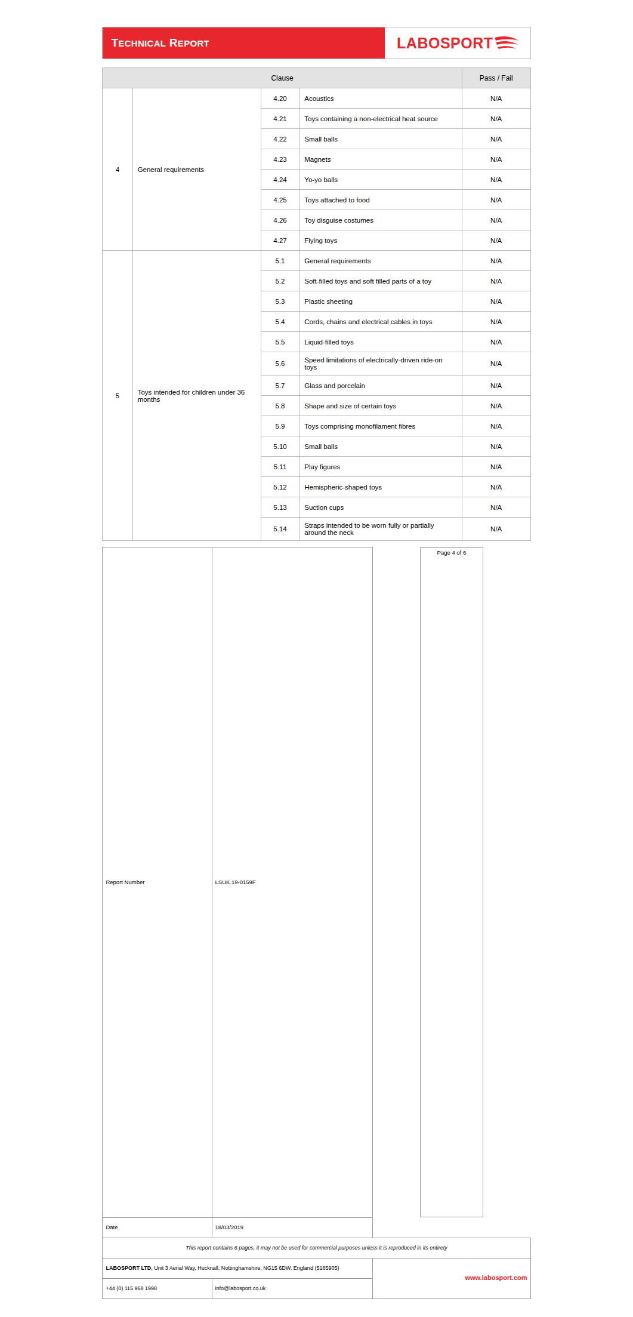TECHNICAL REPORT
LABOSPORT
| Clause | Pass / Fail |
| --- | --- |
| 4 | General requirements | 4.20 | Acoustics | N/A |
| 4.21 | Toys containing a non-electrical heat source | N/A |
| 4.22 | Small balls | N/A |
| 4.23 | Magnets | N/A |
| 4.24 | Yo-yo balls | N/A |
| 4.25 | Toys attached to food | N/A |
| 4.26 | Toy disguise costumes | N/A |
| 4.27 | Flying toys | N/A |
| 5 | Toys intended for children under 36 months | 5.1 | General requirements | N/A |
| 5.2 | Soft-filled toys and soft filled parts of a toy | N/A |
| 5.3 | Plastic sheeting | N/A |
| 5.4 | Cords, chains and electrical cables in toys | N/A |
| 5.5 | Liquid-filled toys | N/A |
| 5.6 | Speed limitations of electrically-driven ride-on toys | N/A |
| 5.7 | Glass and porcelain | N/A |
| 5.8 | Shape and size of certain toys | N/A |
| 5.9 | Toys comprising monofilament fibres | N/A |
| 5.10 | Small balls | N/A |
| 5.11 | Play figures | N/A |
| 5.12 | Hemispheric-shaped toys | N/A |
| 5.13 | Suction cups | N/A |
| 5.14 | Straps intended to be worn fully or partially around the neck | N/A |
| Report Number | LSUK.19-0159F | Page 4 of 6 |
| Date | 18/03/2019 |
| This report contains 6 pages, it may not be used for commercial purposes unless it is reproduced in its entirety |
| LABOSPORT LTD , Unit 3 Aerial Way, Hucknall, Nottinghamshire, NG15 6DW, England (5185905) | www.labosport.com |
| +44 (0) 115 968 1998 | info@labosport.co.uk |